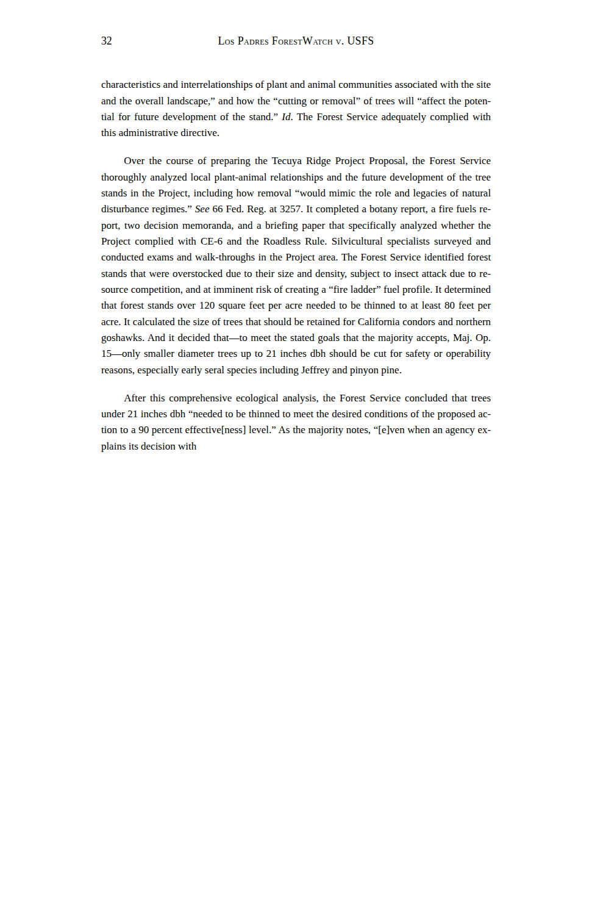32
Los Padres ForestWatch v. USFS
characteristics and interrelationships of plant and animal communities associated with the site and the overall landscape,” and how the “cutting or removal” of trees will “affect the potential for future development of the stand.” Id. The Forest Service adequately complied with this administrative directive.
Over the course of preparing the Tecuya Ridge Project Proposal, the Forest Service thoroughly analyzed local plant-animal relationships and the future development of the tree stands in the Project, including how removal “would mimic the role and legacies of natural disturbance regimes.” See 66 Fed. Reg. at 3257. It completed a botany report, a fire fuels report, two decision memoranda, and a briefing paper that specifically analyzed whether the Project complied with CE-6 and the Roadless Rule. Silvicultural specialists surveyed and conducted exams and walk-throughs in the Project area. The Forest Service identified forest stands that were overstocked due to their size and density, subject to insect attack due to resource competition, and at imminent risk of creating a “fire ladder” fuel profile. It determined that forest stands over 120 square feet per acre needed to be thinned to at least 80 feet per acre. It calculated the size of trees that should be retained for California condors and northern goshawks. And it decided that—to meet the stated goals that the majority accepts, Maj. Op. 15—only smaller diameter trees up to 21 inches dbh should be cut for safety or operability reasons, especially early seral species including Jeffrey and pinyon pine.
After this comprehensive ecological analysis, the Forest Service concluded that trees under 21 inches dbh “needed to be thinned to meet the desired conditions of the proposed action to a 90 percent effective[ness] level.” As the majority notes, “[e]ven when an agency explains its decision with